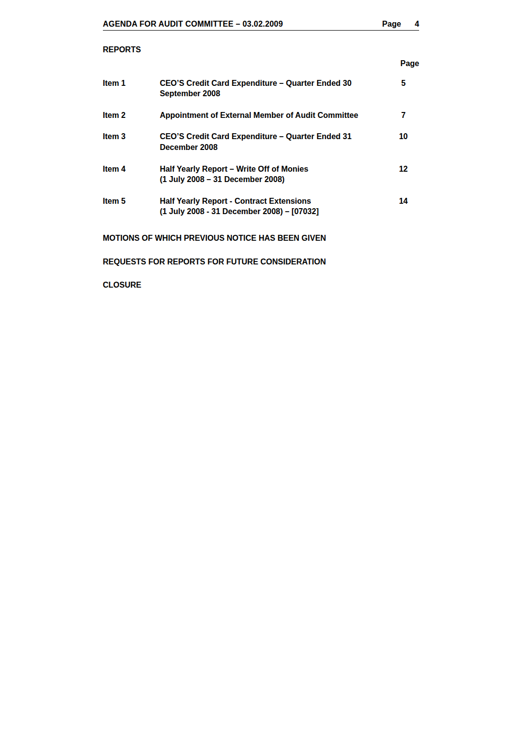Agenda for Audit Committee – 03.02.2009 Page4
Reports
Page
| Item 1 | CEO’S Credit Card Expenditure – Quarter Ended 30 September 2008 | 5 |
| Item 2 | Appointment of External Member of Audit Committee | 7 |
| Item 3 | CEO’S Credit Card Expenditure – Quarter Ended 31 December 2008 | 10 |
| Item 4 | Half Yearly Report – Write Off of Monies (1 July 2008 – 31 December 2008) | 12 |
| Item 5 | Half Yearly Report - Contract Extensions (1 July 2008 - 31 December 2008) – [07032] | 14 |
Motions of which previous notice has been given
Requests for reports for future consideration
Closure